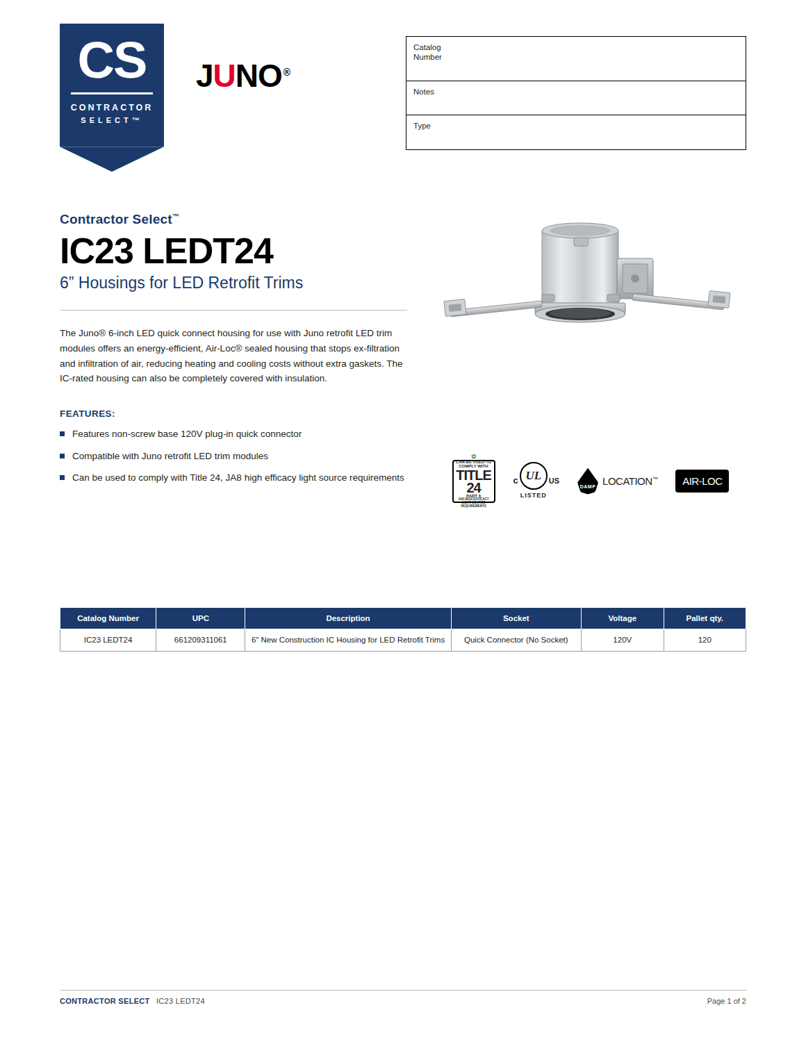CS
CONTRACTORSELECT™
JUNO®
Catalog Number
Notes
Type
Contractor Select™
IC23 LEDT24
6” Housings for LED Retrofit Trims
The Juno® 6-inch LED quick connect housing for use with Juno retrofit LED trim modules offers an energy-efficient, Air-Loc® sealed housing that stops ex-filtration and infiltration of air, reducing heating and cooling costs without extra gaskets. The IC-rated housing can also be completely covered with insulation.
FEATURES:
Features non-screw base 120V plug-in quick connector
Compatible with Juno retrofit LED trim modules
Can be used to comply with Title 24, JA8 high efficacy light source requirements
✿
CAN BE USED TO COMPLY WITH
TITLE
24
PART 6
JA8 HIGH EFFICACY LIGHT SOURCE REQUIREMENTS
c
UL
LISTED
US
DAMP
LOCATION™
AIR-LOC
| Catalog Number | UPC | Description | Socket | Voltage | Pallet qty. |
| --- | --- | --- | --- | --- | --- |
| IC23 LEDT24 | 661209311061 | 6" New Construction IC Housing for LED Retrofit Trims | Quick Connector (No Socket) | 120V | 120 |
CONTRACTOR SELECT IC23 LEDT24
Page 1 of 2